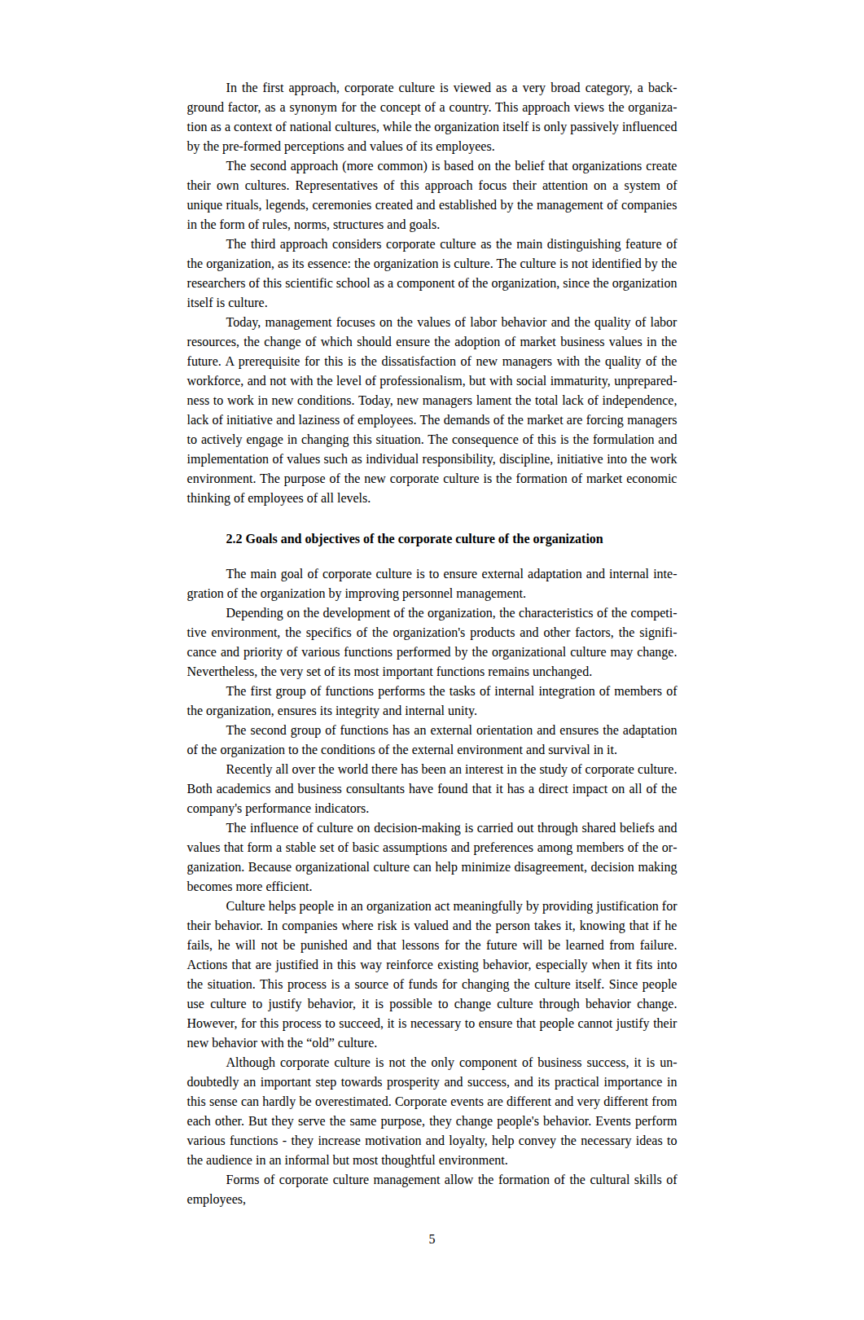In the first approach, corporate culture is viewed as a very broad category, a background factor, as a synonym for the concept of a country. This approach views the organization as a context of national cultures, while the organization itself is only passively influenced by the pre-formed perceptions and values of its employees.
The second approach (more common) is based on the belief that organizations create their own cultures. Representatives of this approach focus their attention on a system of unique rituals, legends, ceremonies created and established by the management of companies in the form of rules, norms, structures and goals.
The third approach considers corporate culture as the main distinguishing feature of the organization, as its essence: the organization is culture. The culture is not identified by the researchers of this scientific school as a component of the organization, since the organization itself is culture.
Today, management focuses on the values of labor behavior and the quality of labor resources, the change of which should ensure the adoption of market business values in the future. A prerequisite for this is the dissatisfaction of new managers with the quality of the workforce, and not with the level of professionalism, but with social immaturity, unpreparedness to work in new conditions. Today, new managers lament the total lack of independence, lack of initiative and laziness of employees. The demands of the market are forcing managers to actively engage in changing this situation. The consequence of this is the formulation and implementation of values such as individual responsibility, discipline, initiative into the work environment. The purpose of the new corporate culture is the formation of market economic thinking of employees of all levels.
2.2 Goals and objectives of the corporate culture of the organization
The main goal of corporate culture is to ensure external adaptation and internal integration of the organization by improving personnel management.
Depending on the development of the organization, the characteristics of the competitive environment, the specifics of the organization's products and other factors, the significance and priority of various functions performed by the organizational culture may change. Nevertheless, the very set of its most important functions remains unchanged.
The first group of functions performs the tasks of internal integration of members of the organization, ensures its integrity and internal unity.
The second group of functions has an external orientation and ensures the adaptation of the organization to the conditions of the external environment and survival in it.
Recently all over the world there has been an interest in the study of corporate culture. Both academics and business consultants have found that it has a direct impact on all of the company's performance indicators.
The influence of culture on decision-making is carried out through shared beliefs and values that form a stable set of basic assumptions and preferences among members of the organization. Because organizational culture can help minimize disagreement, decision making becomes more efficient.
Culture helps people in an organization act meaningfully by providing justification for their behavior. In companies where risk is valued and the person takes it, knowing that if he fails, he will not be punished and that lessons for the future will be learned from failure. Actions that are justified in this way reinforce existing behavior, especially when it fits into the situation. This process is a source of funds for changing the culture itself. Since people use culture to justify behavior, it is possible to change culture through behavior change. However, for this process to succeed, it is necessary to ensure that people cannot justify their new behavior with the “old” culture.
Although corporate culture is not the only component of business success, it is undoubtedly an important step towards prosperity and success, and its practical importance in this sense can hardly be overestimated. Corporate events are different and very different from each other. But they serve the same purpose, they change people's behavior. Events perform various functions - they increase motivation and loyalty, help convey the necessary ideas to the audience in an informal but most thoughtful environment.
Forms of corporate culture management allow the formation of the cultural skills of employees,
5